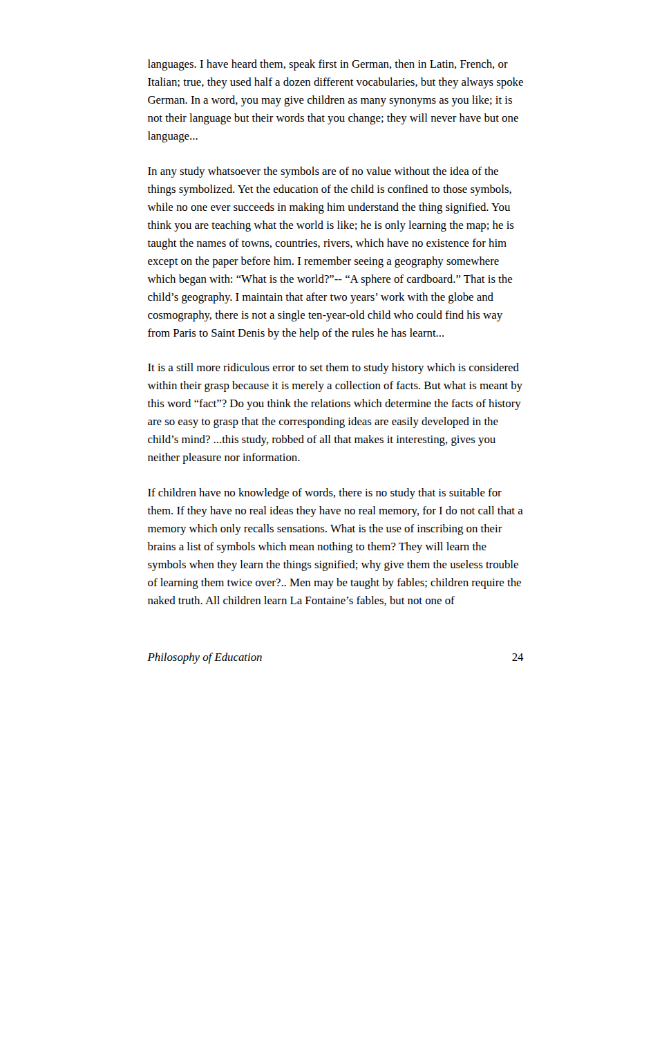languages. I have heard them, speak first in German, then in Latin, French, or Italian; true, they used half a dozen different vocabularies, but they always spoke German. In a word, you may give children as many synonyms as you like; it is not their language but their words that you change; they will never have but one language...
In any study whatsoever the symbols are of no value without the idea of the things symbolized. Yet the education of the child is confined to those symbols, while no one ever succeeds in making him understand the thing signified. You think you are teaching what the world is like; he is only learning the map; he is taught the names of towns, countries, rivers, which have no existence for him except on the paper before him. I remember seeing a geography somewhere which began with: “What is the world?”-- “A sphere of cardboard.” That is the child’s geography. I maintain that after two years’ work with the globe and cosmography, there is not a single ten-year-old child who could find his way from Paris to Saint Denis by the help of the rules he has learnt...
It is a still more ridiculous error to set them to study history which is considered within their grasp because it is merely a collection of facts. But what is meant by this word “fact”? Do you think the relations which determine the facts of history are so easy to grasp that the corresponding ideas are easily developed in the child’s mind? ...this study, robbed of all that makes it interesting, gives you neither pleasure nor information.
If children have no knowledge of words, there is no study that is suitable for them. If they have no real ideas they have no real memory, for I do not call that a memory which only recalls sensations. What is the use of inscribing on their brains a list of symbols which mean nothing to them? They will learn the symbols when they learn the things signified; why give them the useless trouble of learning them twice over?.. Men may be taught by fables; children require the naked truth. All children learn La Fontaine’s fables, but not one of
Philosophy of Education 24